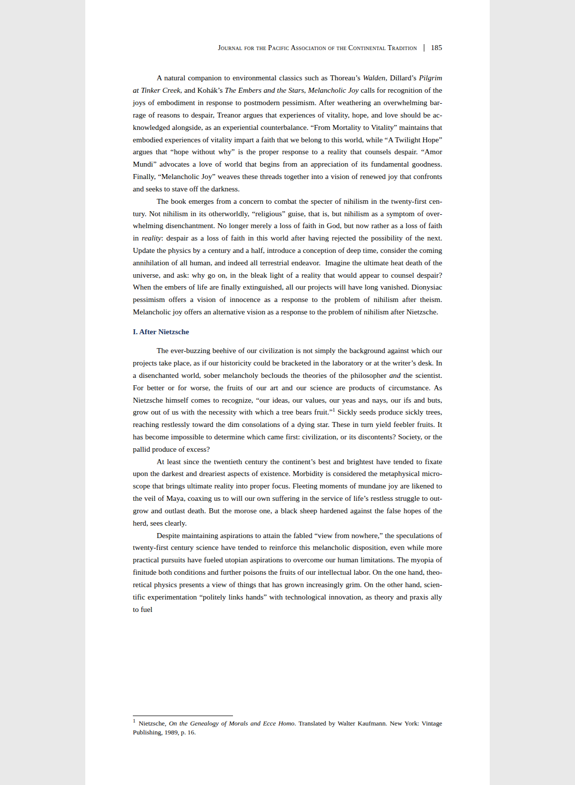Journal for the Pacific Association of the Continental Tradition 185
A natural companion to environmental classics such as Thoreau’s Walden, Dillard’s Pilgrim at Tinker Creek, and Kohák’s The Embers and the Stars, Melancholic Joy calls for recognition of the joys of embodiment in response to postmodern pessimism. After weathering an overwhelming barrage of reasons to despair, Treanor argues that experiences of vitality, hope, and love should be acknowledged alongside, as an experiential counterbalance. “From Mortality to Vitality” maintains that embodied experiences of vitality impart a faith that we belong to this world, while “A Twilight Hope” argues that “hope without why” is the proper response to a reality that counsels despair. “Amor Mundi” advocates a love of world that begins from an appreciation of its fundamental goodness. Finally, “Melancholic Joy” weaves these threads together into a vision of renewed joy that confronts and seeks to stave off the darkness.
The book emerges from a concern to combat the specter of nihilism in the twenty-first century. Not nihilism in its otherworldly, “religious” guise, that is, but nihilism as a symptom of overwhelming disenchantment. No longer merely a loss of faith in God, but now rather as a loss of faith in reality: despair as a loss of faith in this world after having rejected the possibility of the next. Update the physics by a century and a half, introduce a conception of deep time, consider the coming annihilation of all human, and indeed all terrestrial endeavor. Imagine the ultimate heat death of the universe, and ask: why go on, in the bleak light of a reality that would appear to counsel despair? When the embers of life are finally extinguished, all our projects will have long vanished. Dionysiac pessimism offers a vision of innocence as a response to the problem of nihilism after theism. Melancholic joy offers an alternative vision as a response to the problem of nihilism after Nietzsche.
I. After Nietzsche
The ever-buzzing beehive of our civilization is not simply the background against which our projects take place, as if our historicity could be bracketed in the laboratory or at the writer’s desk. In a disenchanted world, sober melancholy beclouds the theories of the philosopher and the scientist. For better or for worse, the fruits of our art and our science are products of circumstance. As Nietzsche himself comes to recognize, “our ideas, our values, our yeas and nays, our ifs and buts, grow out of us with the necessity with which a tree bears fruit.”1 Sickly seeds produce sickly trees, reaching restlessly toward the dim consolations of a dying star. These in turn yield feebler fruits. It has become impossible to determine which came first: civilization, or its discontents? Society, or the pallid produce of excess?
At least since the twentieth century the continent’s best and brightest have tended to fixate upon the darkest and dreariest aspects of existence. Morbidity is considered the metaphysical microscope that brings ultimate reality into proper focus. Fleeting moments of mundane joy are likened to the veil of Maya, coaxing us to will our own suffering in the service of life’s restless struggle to outgrow and outlast death. But the morose one, a black sheep hardened against the false hopes of the herd, sees clearly.
Despite maintaining aspirations to attain the fabled “view from nowhere,” the speculations of twenty-first century science have tended to reinforce this melancholic disposition, even while more practical pursuits have fueled utopian aspirations to overcome our human limitations. The myopia of finitude both conditions and further poisons the fruits of our intellectual labor. On the one hand, theoretical physics presents a view of things that has grown increasingly grim. On the other hand, scientific experimentation “politely links hands” with technological innovation, as theory and praxis ally to fuel
1 Nietzsche, On the Genealogy of Morals and Ecce Homo. Translated by Walter Kaufmann. New York: Vintage Publishing, 1989, p. 16.